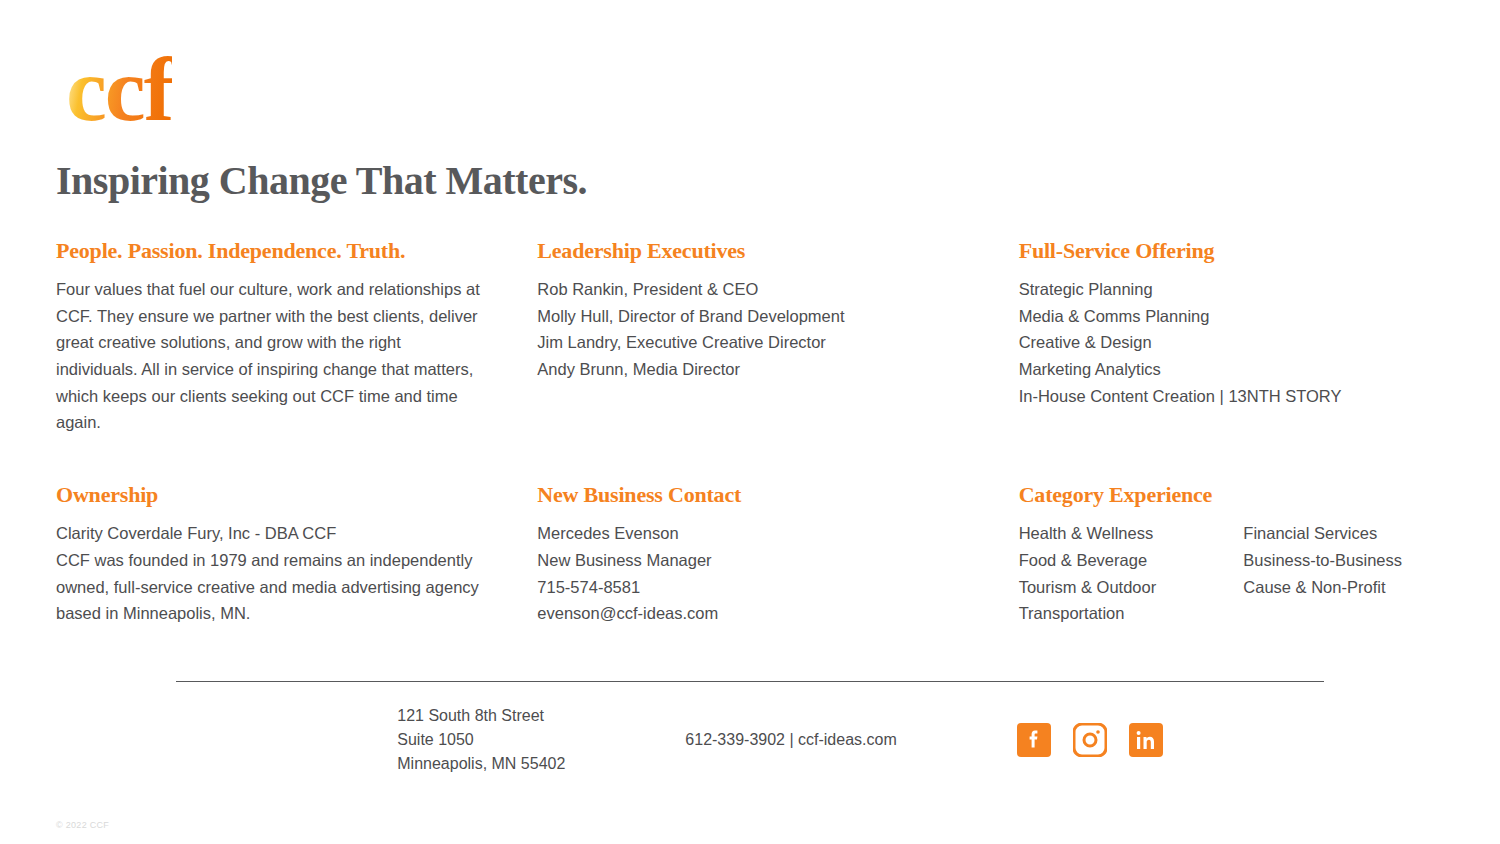ccf
Inspiring Change That Matters.
People. Passion. Independence. Truth.
Four values that fuel our culture, work and relationships at CCF. They ensure we partner with the best clients, deliver great creative solutions, and grow with the right individuals. All in service of inspiring change that matters, which keeps our clients seeking out CCF time and time again.
Leadership Executives
Rob Rankin, President & CEO
Molly Hull, Director of Brand Development
Jim Landry, Executive Creative Director
Andy Brunn, Media Director
Full-Service Offering
Strategic Planning
Media & Comms Planning
Creative & Design
Marketing Analytics
In-House Content Creation | 13NTH STORY
Ownership
Clarity Coverdale Fury, Inc - DBA CCF
CCF was founded in 1979 and remains an independently owned, full-service creative and media advertising agency based in Minneapolis, MN.
New Business Contact
Mercedes Evenson
New Business Manager
715-574-8581
evenson@ccf-ideas.com
Category Experience
Health & Wellness
Food & Beverage
Tourism & Outdoor
Transportation
Financial Services
Business-to-Business
Cause & Non-Profit
121 South 8th Street Suite 1050 Minneapolis, MN 55402
612-339-3902 | ccf-ideas.com
© 2022 CCF